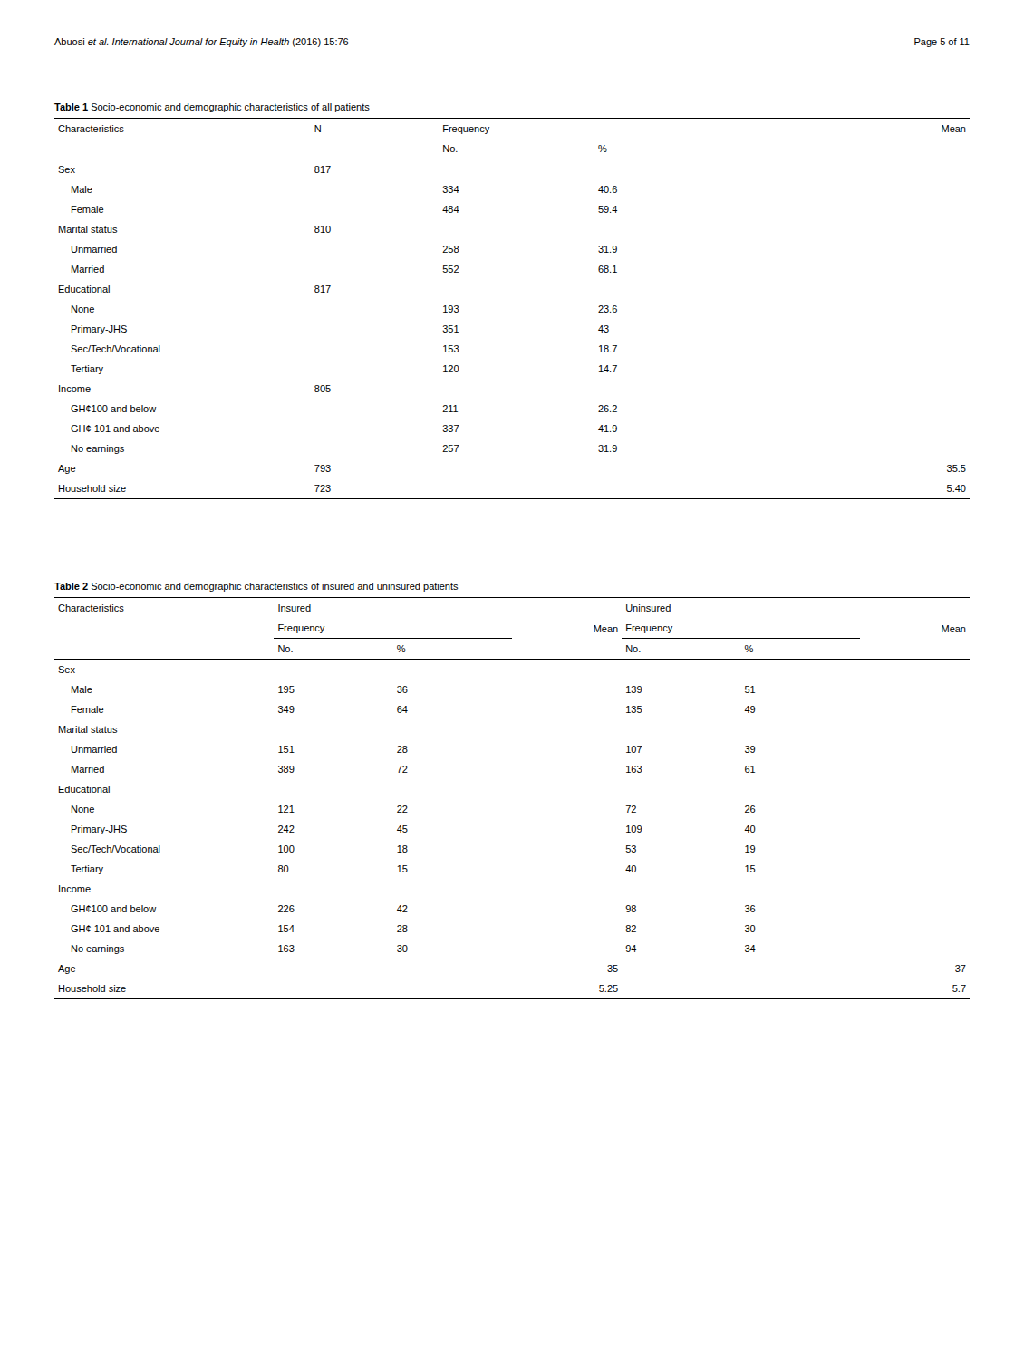Abuosi et al. International Journal for Equity in Health (2016) 15:76
Page 5 of 11
Table 1 Socio-economic and demographic characteristics of all patients
| Characteristics | N | Frequency | Mean |
| --- | --- | --- | --- |
| | | No. | % | |
| Sex | 817 | | | |
| Male | | 334 | 40.6 | |
| Female | | 484 | 59.4 | |
| Marital status | 810 | | | |
| Unmarried | | 258 | 31.9 | |
| Married | | 552 | 68.1 | |
| Educational | 817 | | | |
| None | | 193 | 23.6 | |
| Primary-JHS | | 351 | 43 | |
| Sec/Tech/Vocational | | 153 | 18.7 | |
| Tertiary | | 120 | 14.7 | |
| Income | 805 | | | |
| GH¢100 and below | | 211 | 26.2 | |
| GH¢ 101 and above | | 337 | 41.9 | |
| No earnings | | 257 | 31.9 | |
| Age | 793 | | | 35.5 |
| Household size | 723 | | | 5.40 |
Table 2 Socio-economic and demographic characteristics of insured and uninsured patients
| Characteristics | Insured | Uninsured |
| --- | --- | --- |
| | Frequency | Mean | Frequency | Mean |
| | No. | % | | No. | % | |
| Sex | | | | | | |
| Male | 195 | 36 | | 139 | 51 | |
| Female | 349 | 64 | | 135 | 49 | |
| Marital status | | | | | | |
| Unmarried | 151 | 28 | | 107 | 39 | |
| Married | 389 | 72 | | 163 | 61 | |
| Educational | | | | | | |
| None | 121 | 22 | | 72 | 26 | |
| Primary-JHS | 242 | 45 | | 109 | 40 | |
| Sec/Tech/Vocational | 100 | 18 | | 53 | 19 | |
| Tertiary | 80 | 15 | | 40 | 15 | |
| Income | | | | | | |
| GH¢100 and below | 226 | 42 | | 98 | 36 | |
| GH¢ 101 and above | 154 | 28 | | 82 | 30 | |
| No earnings | 163 | 30 | | 94 | 34 | |
| Age | | | 35 | | | 37 |
| Household size | | | 5.25 | | | 5.7 |